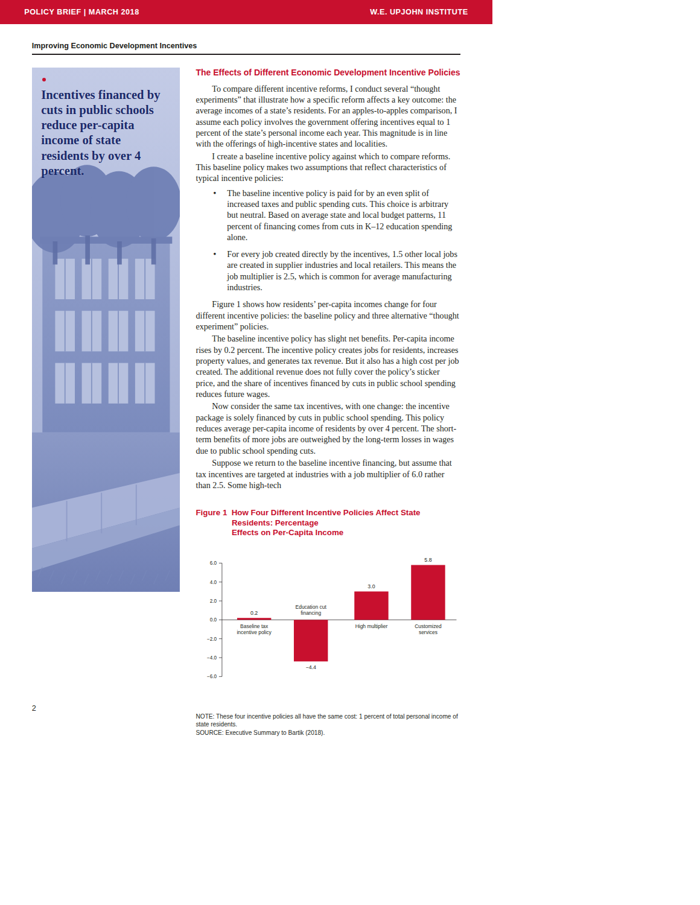Policy Brief | March 2018
W.E. Upjohn Institute
Improving Economic Development Incentives
Incentives financed by cuts in public schools reduce per-capita income of state residents by over 4 percent.
The Effects of Different Economic Development Incentive Policies
To compare different incentive reforms, I conduct several “thought experiments” that illustrate how a specific reform affects a key outcome: the average incomes of a state’s residents. For an apples-to-apples comparison, I assume each policy involves the government offering incentives equal to 1 percent of the state’s personal income each year. This magnitude is in line with the offerings of high-incentive states and localities.
I create a baseline incentive policy against which to compare reforms. This baseline policy makes two assumptions that reflect characteristics of typical incentive policies:
The baseline incentive policy is paid for by an even split of increased taxes and public spending cuts. This choice is arbitrary but neutral. Based on average state and local budget patterns, 11 percent of financing comes from cuts in K–12 education spending alone.
For every job created directly by the incentives, 1.5 other local jobs are created in supplier industries and local retailers. This means the job multiplier is 2.5, which is common for average manufacturing industries.
Figure 1 shows how residents’ per-capita incomes change for four different incentive policies: the baseline policy and three alternative “thought experiment” policies.
The baseline incentive policy has slight net benefits. Per-capita income rises by 0.2 percent. The incentive policy creates jobs for residents, increases property values, and generates tax revenue. But it also has a high cost per job created. The additional revenue does not fully cover the policy’s sticker price, and the share of incentives financed by cuts in public school spending reduces future wages.
Now consider the same tax incentives, with one change: the incentive package is solely financed by cuts in public school spending. This policy reduces average per-capita income of residents by over 4 percent. The short-term benefits of more jobs are outweighed by the long-term losses in wages due to public school spending cuts.
Suppose we return to the baseline incentive financing, but assume that tax incentives are targeted at industries with a job multiplier of 6.0 rather than 2.5. Some high-tech
Figure 1 How Four Different Incentive Policies Affect State Residents: Percentage Effects on Per-Capita Income
geometry: y for value v: y = 200 - v*(150/6) => 25 px per 1.0 unit zero line at y=200 ; top (6.0) at y=50 ; bottom (-6.0) at y=350 6.0 4.0 2.0 0.0 −2.0 −4.0 −6.0 0.2 Baseline tax incentive policy −4.4 Education cut financing 3.0 High multiplier 5.8 Customized services
NOTE: These four incentive policies all have the same cost: 1 percent of total personal income of state residents.
SOURCE: Executive Summary to Bartik (2018).
2